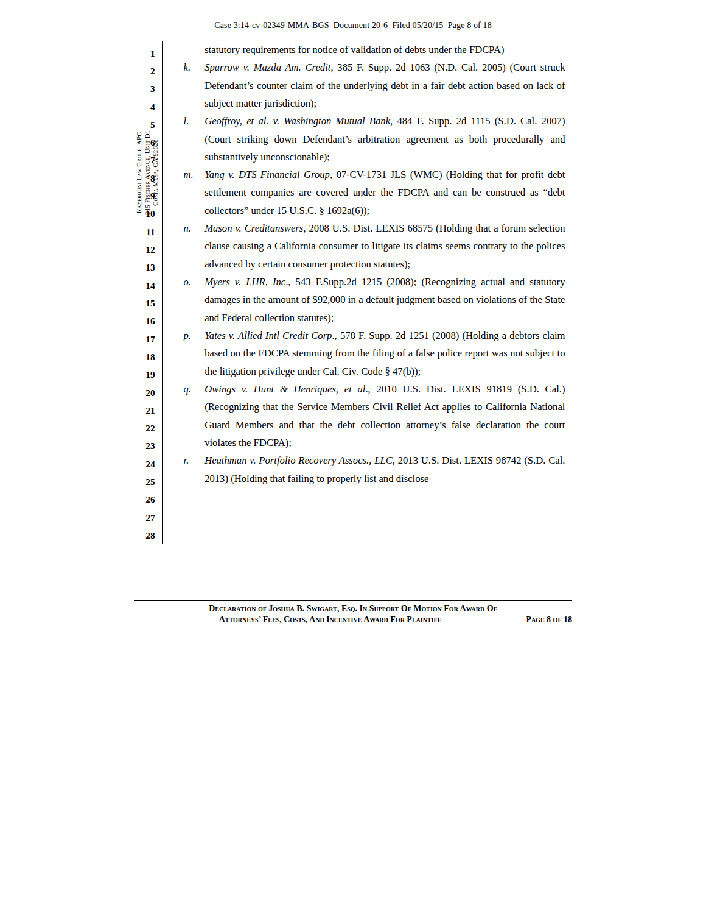Case 3:14-cv-02349-MMA-BGS Document 20-6 Filed 05/20/15 Page 8 of 18
12345678910111213141516171819202122232425262728
Kazerouni Law Group, APC
245 Fischer Avenue, Unit D1
Costa Mesa, CA 92626
statutory requirements for notice of validation of debts under the FDCPA)
k. Sparrow v. Mazda Am. Credit, 385 F. Supp. 2d 1063 (N.D. Cal. 2005) (Court struck Defendant’s counter claim of the underlying debt in a fair debt action based on lack of subject matter jurisdiction);
l. Geoffroy, et al. v. Washington Mutual Bank, 484 F. Supp. 2d 1115 (S.D. Cal. 2007) (Court striking down Defendant’s arbitration agreement as both procedurally and substantively unconscionable);
m. Yang v. DTS Financial Group, 07-CV-1731 JLS (WMC) (Holding that for profit debt settlement companies are covered under the FDCPA and can be construed as “debt collectors” under 15 U.S.C. § 1692a(6));
n. Mason v. Creditanswers, 2008 U.S. Dist. LEXIS 68575 (Holding that a forum selection clause causing a California consumer to litigate its claims seems contrary to the polices advanced by certain consumer protection statutes);
o. Myers v. LHR, Inc., 543 F.Supp.2d 1215 (2008); (Recognizing actual and statutory damages in the amount of $92,000 in a default judgment based on violations of the State and Federal collection statutes);
p. Yates v. Allied Intl Credit Corp., 578 F. Supp. 2d 1251 (2008) (Holding a debtors claim based on the FDCPA stemming from the filing of a false police report was not subject to the litigation privilege under Cal. Civ. Code § 47(b));
q. Owings v. Hunt & Henriques, et al., 2010 U.S. Dist. LEXIS 91819 (S.D. Cal.) (Recognizing that the Service Members Civil Relief Act applies to California National Guard Members and that the debt collection attorney’s false declaration the court violates the FDCPA);
r. Heathman v. Portfolio Recovery Assocs., LLC, 2013 U.S. Dist. LEXIS 98742 (S.D. Cal. 2013) (Holding that failing to properly list and disclose
Declaration of Joshua B. Swigart, Esq. In Support Of Motion For Award Of
Attorneys’ Fees, Costs, And Incentive Award For PlaintiffPage 8 of 18